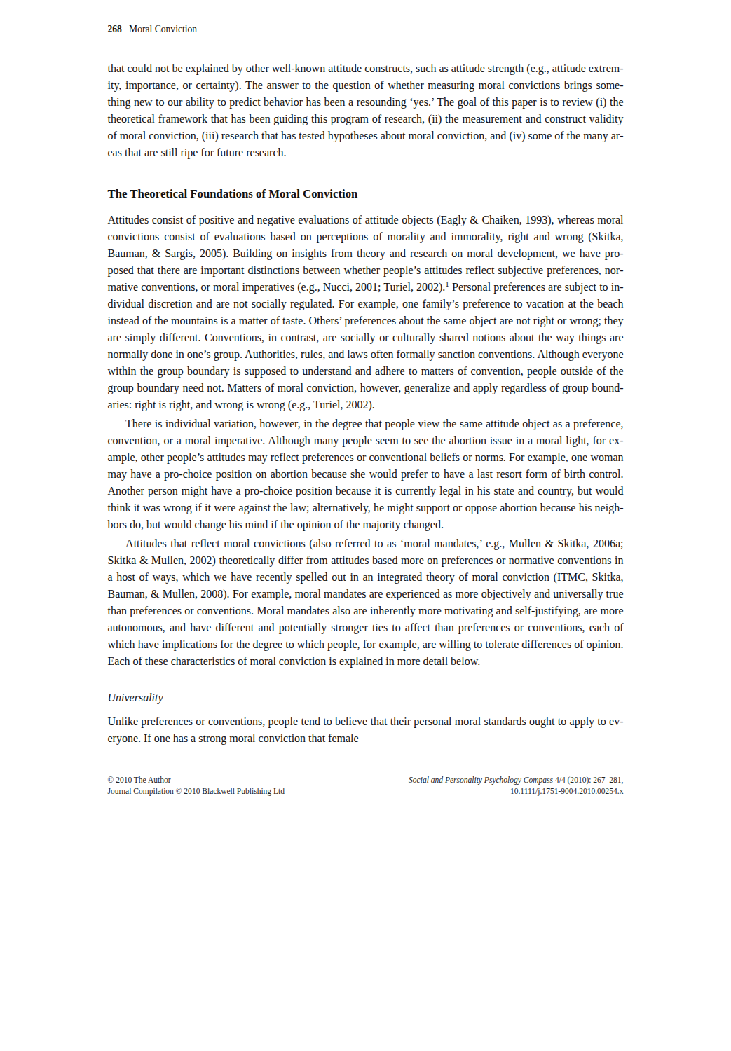268 Moral Conviction
that could not be explained by other well-known attitude constructs, such as attitude strength (e.g., attitude extremity, importance, or certainty). The answer to the question of whether measuring moral convictions brings something new to our ability to predict behavior has been a resounding ‘yes.’ The goal of this paper is to review (i) the theoretical framework that has been guiding this program of research, (ii) the measurement and construct validity of moral conviction, (iii) research that has tested hypotheses about moral conviction, and (iv) some of the many areas that are still ripe for future research.
The Theoretical Foundations of Moral Conviction
Attitudes consist of positive and negative evaluations of attitude objects (Eagly & Chaiken, 1993), whereas moral convictions consist of evaluations based on perceptions of morality and immorality, right and wrong (Skitka, Bauman, & Sargis, 2005). Building on insights from theory and research on moral development, we have proposed that there are important distinctions between whether people’s attitudes reflect subjective preferences, normative conventions, or moral imperatives (e.g., Nucci, 2001; Turiel, 2002).1 Personal preferences are subject to individual discretion and are not socially regulated. For example, one family’s preference to vacation at the beach instead of the mountains is a matter of taste. Others’ preferences about the same object are not right or wrong; they are simply different. Conventions, in contrast, are socially or culturally shared notions about the way things are normally done in one’s group. Authorities, rules, and laws often formally sanction conventions. Although everyone within the group boundary is supposed to understand and adhere to matters of convention, people outside of the group boundary need not. Matters of moral conviction, however, generalize and apply regardless of group boundaries: right is right, and wrong is wrong (e.g., Turiel, 2002).
There is individual variation, however, in the degree that people view the same attitude object as a preference, convention, or a moral imperative. Although many people seem to see the abortion issue in a moral light, for example, other people’s attitudes may reflect preferences or conventional beliefs or norms. For example, one woman may have a pro-choice position on abortion because she would prefer to have a last resort form of birth control. Another person might have a pro-choice position because it is currently legal in his state and country, but would think it was wrong if it were against the law; alternatively, he might support or oppose abortion because his neighbors do, but would change his mind if the opinion of the majority changed.
Attitudes that reflect moral convictions (also referred to as ‘moral mandates,’ e.g., Mullen & Skitka, 2006a; Skitka & Mullen, 2002) theoretically differ from attitudes based more on preferences or normative conventions in a host of ways, which we have recently spelled out in an integrated theory of moral conviction (ITMC, Skitka, Bauman, & Mullen, 2008). For example, moral mandates are experienced as more objectively and universally true than preferences or conventions. Moral mandates also are inherently more motivating and self-justifying, are more autonomous, and have different and potentially stronger ties to affect than preferences or conventions, each of which have implications for the degree to which people, for example, are willing to tolerate differences of opinion. Each of these characteristics of moral conviction is explained in more detail below.
Universality
Unlike preferences or conventions, people tend to believe that their personal moral standards ought to apply to everyone. If one has a strong moral conviction that female
© 2010 The Author
Journal Compilation © 2010 Blackwell Publishing Ltd
Social and Personality Psychology Compass 4/4 (2010): 267–281, 10.1111/j.1751-9004.2010.00254.x